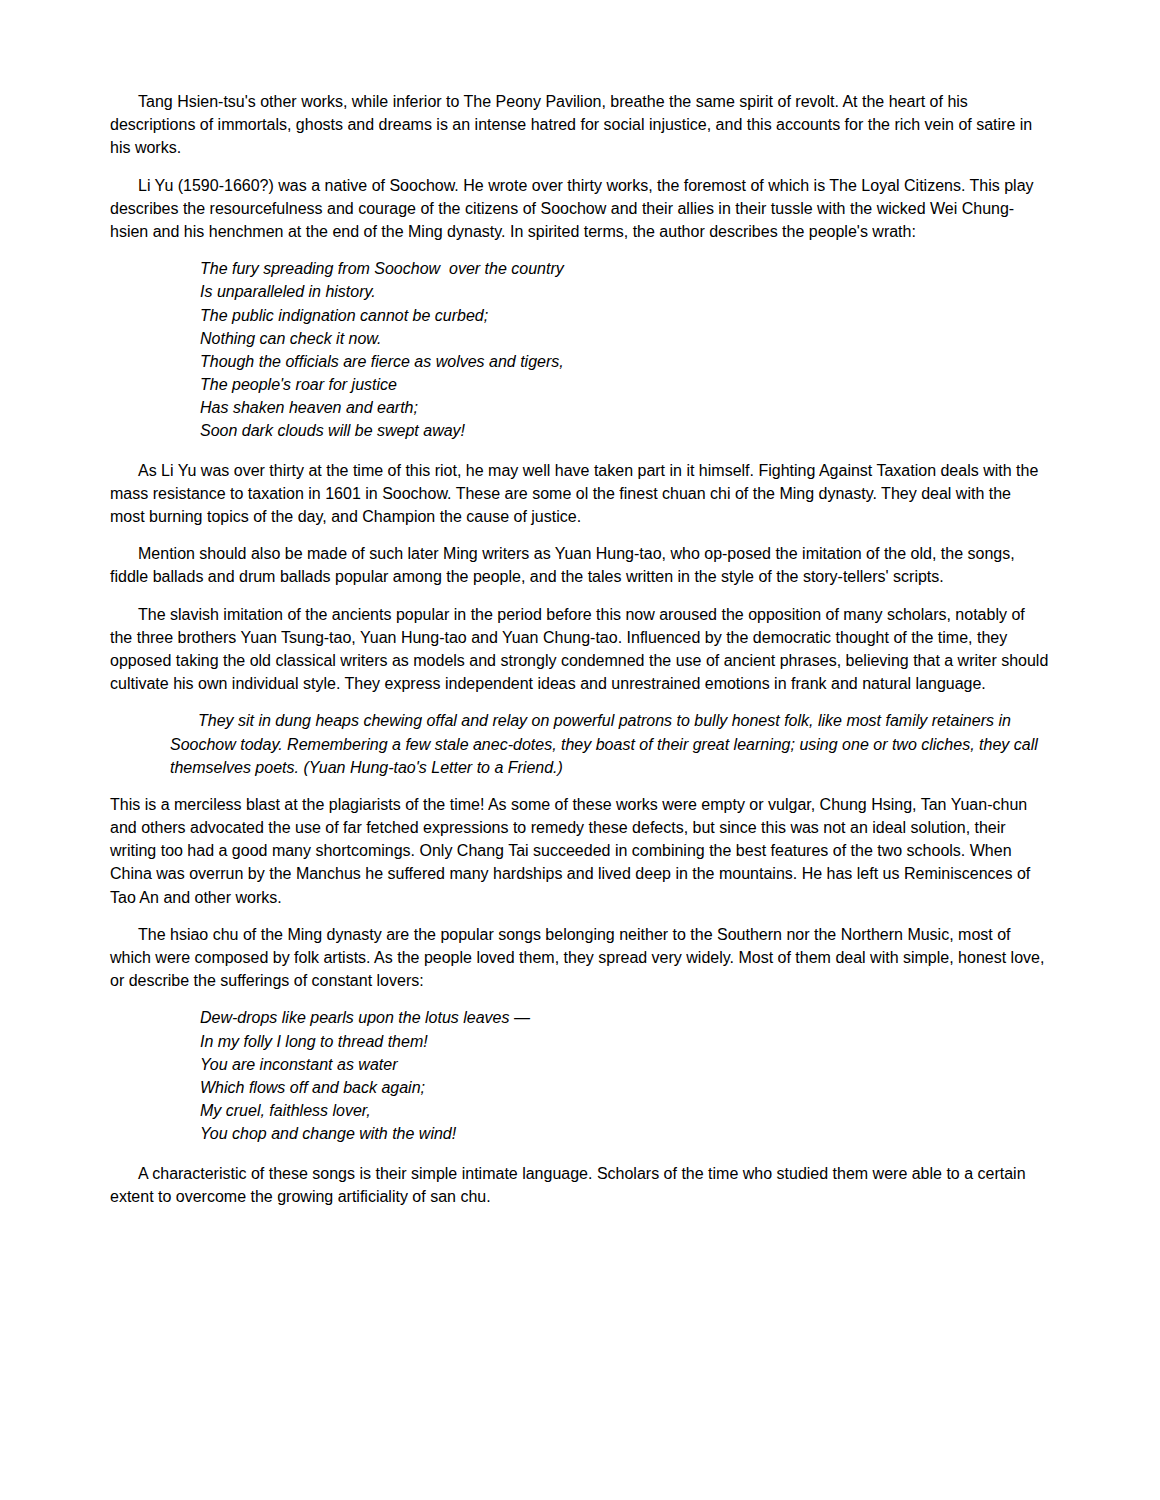Tang Hsien-tsu's other works, while inferior to The Peony Pavilion, breathe the same spirit of revolt. At the heart of his descriptions of immortals, ghosts and dreams is an intense hatred for social injustice, and this accounts for the rich vein of satire in his works.
Li Yu (1590-1660?) was a native of Soochow. He wrote over thirty works, the foremost of which is The Loyal Citizens. This play describes the resourcefulness and courage of the citizens of Soochow and their allies in their tussle with the wicked Wei Chung-hsien and his henchmen at the end of the Ming dynasty. In spirited terms, the author describes the people's wrath:
The fury spreading from Soochow over the country Is unparalleled in history. The public indignation cannot be curbed; Nothing can check it now. Though the officials are fierce as wolves and tigers, The people's roar for justice Has shaken heaven and earth; Soon dark clouds will be swept away!
As Li Yu was over thirty at the time of this riot, he may well have taken part in it himself. Fighting Against Taxation deals with the mass resistance to taxation in 1601 in Soochow. These are some ol the finest chuan chi of the Ming dynasty. They deal with the most burning topics of the day, and Champion the cause of justice.
Mention should also be made of such later Ming writers as Yuan Hung-tao, who op-posed the imitation of the old, the songs, fiddle ballads and drum ballads popular among the people, and the tales written in the style of the story-tellers' scripts.
The slavish imitation of the ancients popular in the period before this now aroused the opposition of many scholars, notably of the three brothers Yuan Tsung-tao, Yuan Hung-tao and Yuan Chung-tao. Influenced by the democratic thought of the time, they opposed taking the old classical writers as models and strongly condemned the use of ancient phrases, believing that a writer should cultivate his own individual style. They express independent ideas and unrestrained emotions in frank and natural language.
They sit in dung heaps chewing offal and relay on powerful patrons to bully honest folk, like most family retainers in Soochow today. Remembering a few stale anec-dotes, they boast of their great learning; using one or two cliches, they call themselves poets. (Yuan Hung-tao's Letter to a Friend.)
This is a merciless blast at the plagiarists of the time! As some of these works were empty or vulgar, Chung Hsing, Tan Yuan-chun and others advocated the use of far fetched expressions to remedy these defects, but since this was not an ideal solution, their writing too had a good many shortcomings. Only Chang Tai succeeded in combining the best features of the two schools. When China was overrun by the Manchus he suffered many hardships and lived deep in the mountains. He has left us Reminiscences of Tao An and other works.
The hsiao chu of the Ming dynasty are the popular songs belonging neither to the Southern nor the Northern Music, most of which were composed by folk artists. As the people loved them, they spread very widely. Most of them deal with simple, honest love, or describe the sufferings of constant lovers:
Dew-drops like pearls upon the lotus leaves — In my folly I long to thread them! You are inconstant as water Which flows off and back again; My cruel, faithless lover, You chop and change with the wind!
A characteristic of these songs is their simple intimate language. Scholars of the time who studied them were able to a certain extent to overcome the growing artificiality of san chu.